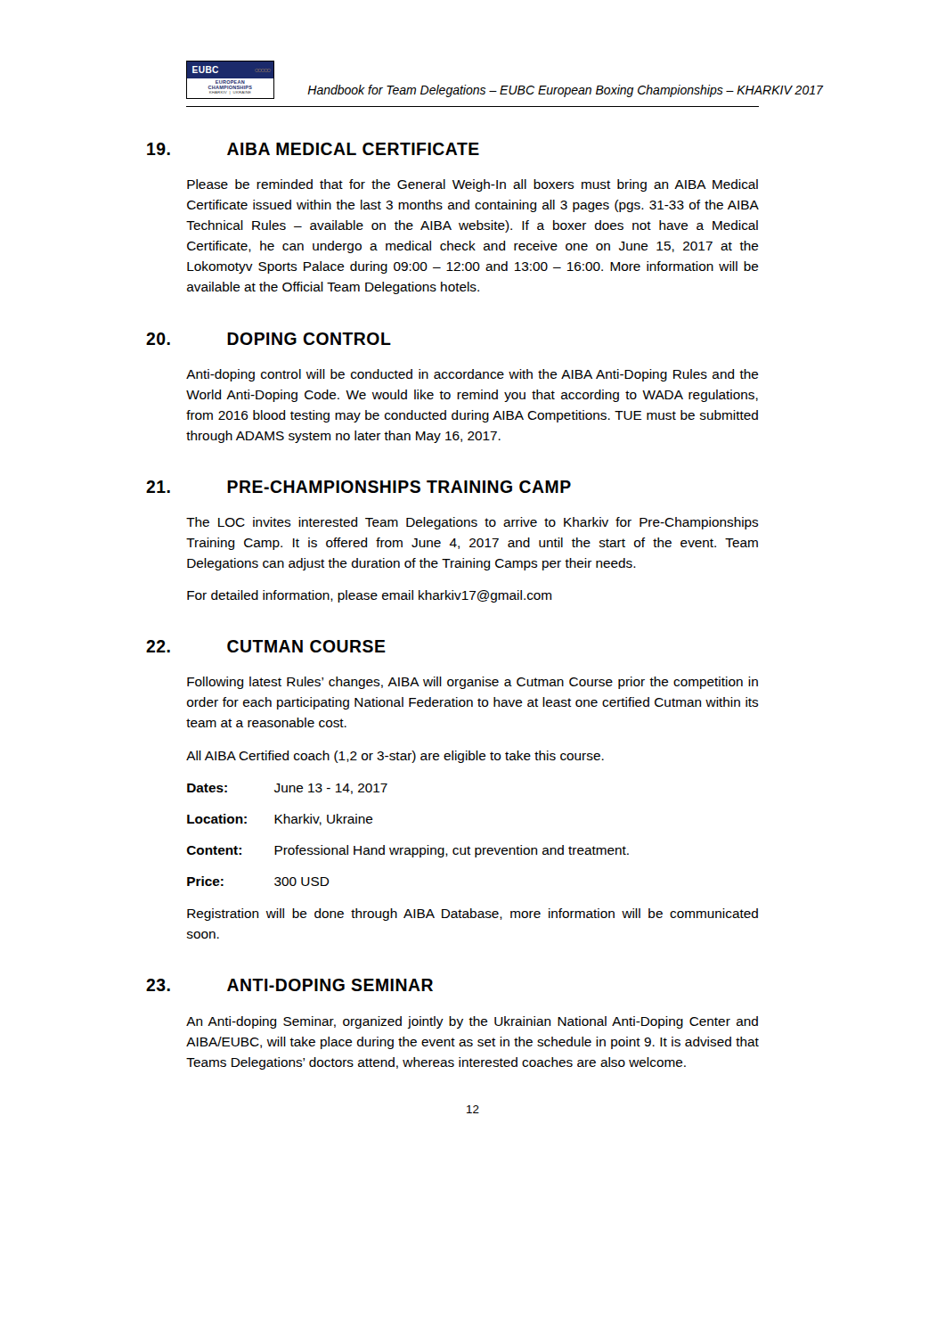EUBC◌◌◌◌◌
EUROPEAN
CHAMPIONSHIPS
KHARKIV | UKRAINE
Handbook for Team Delegations – EUBC European Boxing Championships – KHARKIV 2017
19. AIBA MEDICAL CERTIFICATE
Please be reminded that for the General Weigh-In all boxers must bring an AIBA Medical Certificate issued within the last 3 months and containing all 3 pages (pgs. 31-33 of the AIBA Technical Rules – available on the AIBA website). If a boxer does not have a Medical Certificate, he can undergo a medical check and receive one on June 15, 2017 at the Lokomotyv Sports Palace during 09:00 – 12:00 and 13:00 – 16:00. More information will be available at the Official Team Delegations hotels.
20. DOPING CONTROL
Anti-doping control will be conducted in accordance with the AIBA Anti-Doping Rules and the World Anti-Doping Code. We would like to remind you that according to WADA regulations, from 2016 blood testing may be conducted during AIBA Competitions. TUE must be submitted through ADAMS system no later than May 16, 2017.
21. PRE-CHAMPIONSHIPS TRAINING CAMP
The LOC invites interested Team Delegations to arrive to Kharkiv for Pre-Championships Training Camp. It is offered from June 4, 2017 and until the start of the event. Team Delegations can adjust the duration of the Training Camps per their needs.
For detailed information, please email kharkiv17@gmail.com
22. CUTMAN COURSE
Following latest Rules’ changes, AIBA will organise a Cutman Course prior the competition in order for each participating National Federation to have at least one certified Cutman within its team at a reasonable cost.
All AIBA Certified coach (1,2 or 3-star) are eligible to take this course.
Dates:
June 13 - 14, 2017
Location:
Kharkiv, Ukraine
Content:
Professional Hand wrapping, cut prevention and treatment.
Price:
300 USD
Registration will be done through AIBA Database, more information will be communicated soon.
23. ANTI-DOPING SEMINAR
An Anti-doping Seminar, organized jointly by the Ukrainian National Anti-Doping Center and AIBA/EUBC, will take place during the event as set in the schedule in point 9. It is advised that Teams Delegations’ doctors attend, whereas interested coaches are also welcome.
12